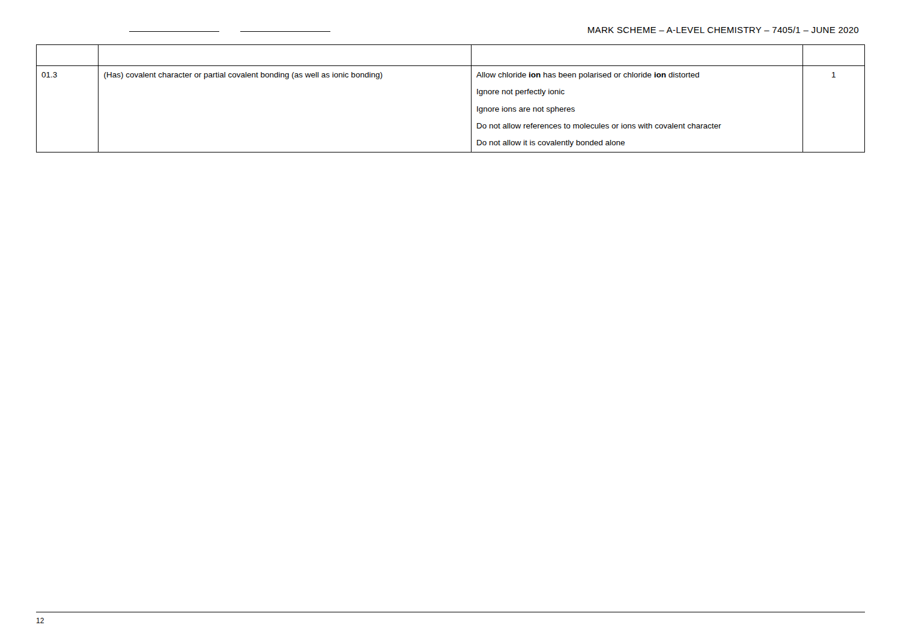MARK SCHEME – A-LEVEL CHEMISTRY – 7405/1 – JUNE 2020
| 01.3 | (Has) covalent character or partial covalent bonding (as well as ionic bonding) | Allow chloride ion has been polarised or chloride ion distorted Ignore not perfectly ionic Ignore ions are not spheres Do not allow references to molecules or ions with covalent character Do not allow it is covalently bonded alone | 1 |
12